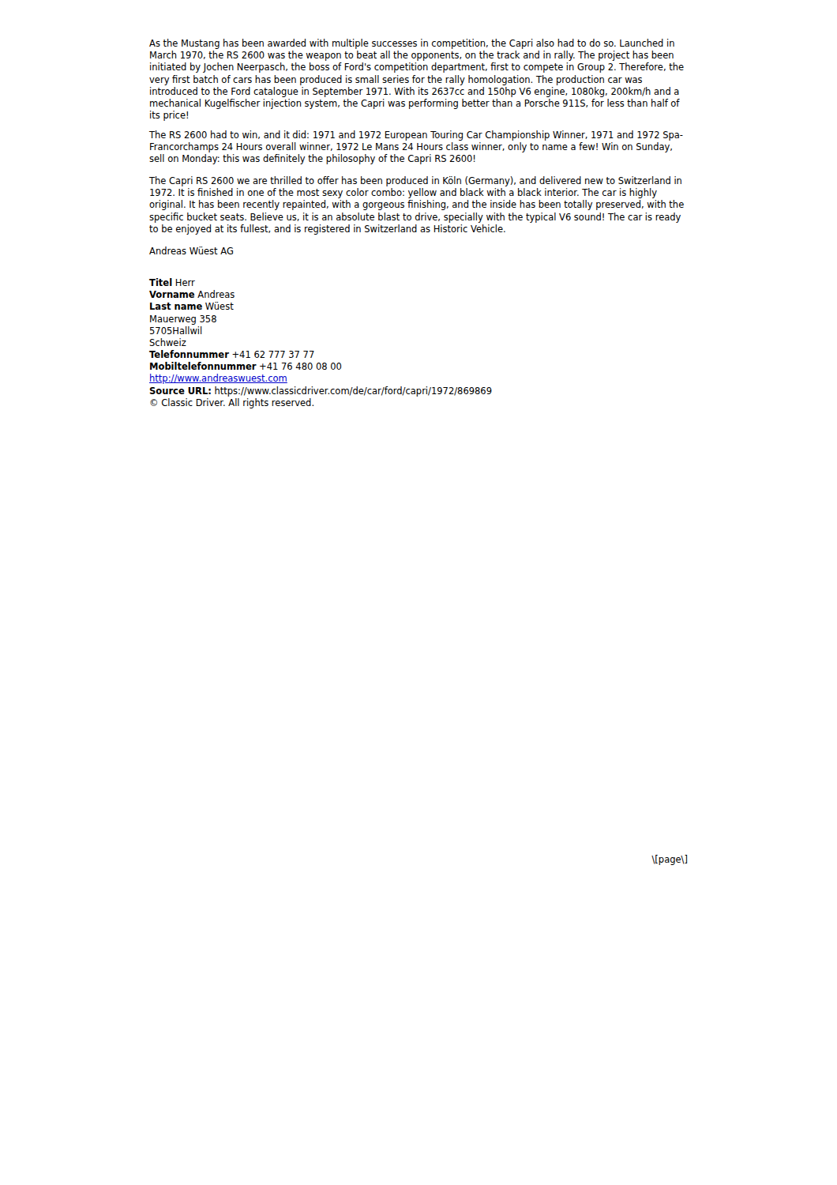As the Mustang has been awarded with multiple successes in competition, the Capri also had to do so. Launched in March 1970, the RS 2600 was the weapon to beat all the opponents, on the track and in rally. The project has been initiated by Jochen Neerpasch, the boss of Ford's competition department, first to compete in Group 2. Therefore, the very first batch of cars has been produced is small series for the rally homologation. The production car was introduced to the Ford catalogue in September 1971. With its 2637cc and 150hp V6 engine, 1080kg, 200km/h and a mechanical Kugelfischer injection system, the Capri was performing better than a Porsche 911S, for less than half of its price!
The RS 2600 had to win, and it did: 1971 and 1972 European Touring Car Championship Winner, 1971 and 1972 Spa-Francorchamps 24 Hours overall winner, 1972 Le Mans 24 Hours class winner, only to name a few! Win on Sunday, sell on Monday: this was definitely the philosophy of the Capri RS 2600!
The Capri RS 2600 we are thrilled to offer has been produced in Köln (Germany), and delivered new to Switzerland in 1972. It is finished in one of the most sexy color combo: yellow and black with a black interior. The car is highly original. It has been recently repainted, with a gorgeous finishing, and the inside has been totally preserved, with the specific bucket seats. Believe us, it is an absolute blast to drive, specially with the typical V6 sound! The car is ready to be enjoyed at its fullest, and is registered in Switzerland as Historic Vehicle.
Andreas Wüest AG
Titel Herr
Vorname Andreas
Last name Wüest
Mauerweg 358
5705Hallwil
Schweiz
Telefonnummer +41 62 777 37 77
Mobiltelefonnummer +41 76 480 08 00
http://www.andreaswuest.com
Source URL: https://www.classicdriver.com/de/car/ford/capri/1972/869869
© Classic Driver. All rights reserved.
\[page\]